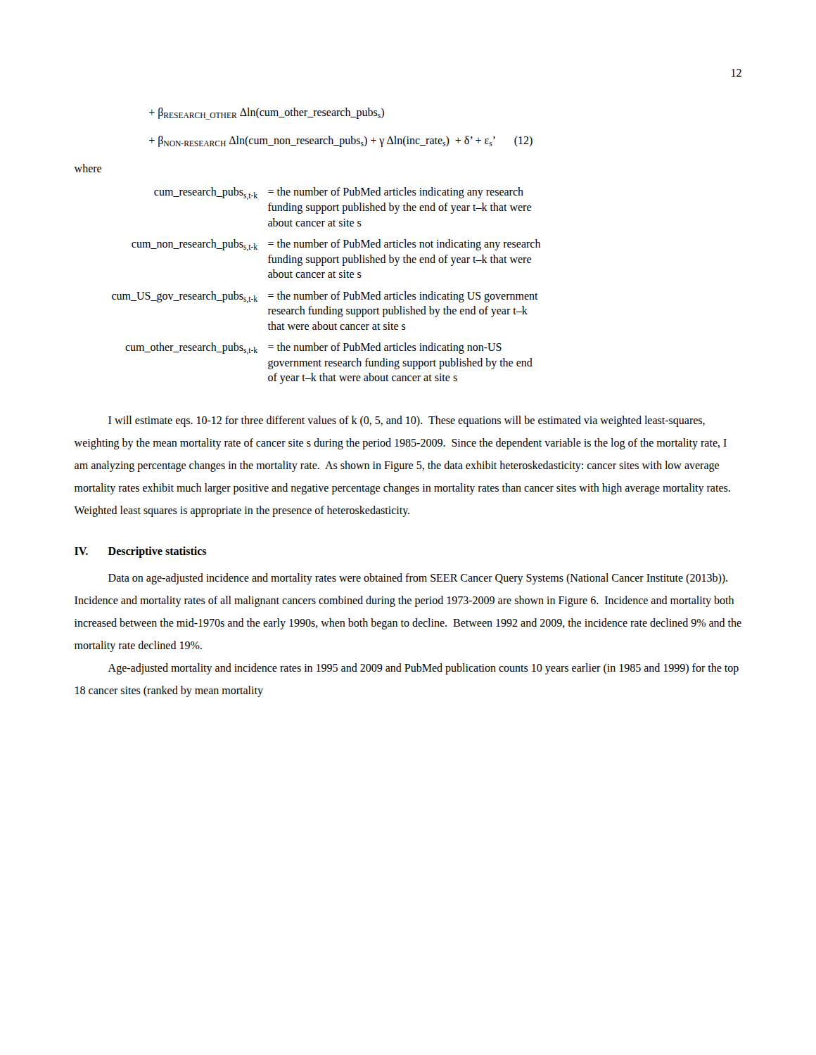12
+ βRESEARCH_OTHER Δln(cum_other_research_pubss)
+ βNON-RESEARCH Δln(cum_non_research_pubss) + γ Δln(inc_rates) + δ’ + εs’(12)
where
| cum_research_pubs s,t-k | = the number of PubMed articles indicating any research funding support published by the end of year t–k that were about cancer at site s |
| cum_non_research_pubs s,t-k | = the number of PubMed articles not indicating any research funding support published by the end of year t–k that were about cancer at site s |
| cum_US_gov_research_pubs s,t-k | = the number of PubMed articles indicating US government research funding support published by the end of year t–k that were about cancer at site s |
| cum_other_research_pubs s,t-k | = the number of PubMed articles indicating non-US government research funding support published by the end of year t–k that were about cancer at site s |
I will estimate eqs. 10-12 for three different values of k (0, 5, and 10). These equations will be estimated via weighted least-squares, weighting by the mean mortality rate of cancer site s during the period 1985-2009. Since the dependent variable is the log of the mortality rate, I am analyzing percentage changes in the mortality rate. As shown in Figure 5, the data exhibit heteroskedasticity: cancer sites with low average mortality rates exhibit much larger positive and negative percentage changes in mortality rates than cancer sites with high average mortality rates. Weighted least squares is appropriate in the presence of heteroskedasticity.
IV. Descriptive statistics
Data on age-adjusted incidence and mortality rates were obtained from SEER Cancer Query Systems (National Cancer Institute (2013b)). Incidence and mortality rates of all malignant cancers combined during the period 1973-2009 are shown in Figure 6. Incidence and mortality both increased between the mid-1970s and the early 1990s, when both began to decline. Between 1992 and 2009, the incidence rate declined 9% and the mortality rate declined 19%.
Age-adjusted mortality and incidence rates in 1995 and 2009 and PubMed publication counts 10 years earlier (in 1985 and 1999) for the top 18 cancer sites (ranked by mean mortality